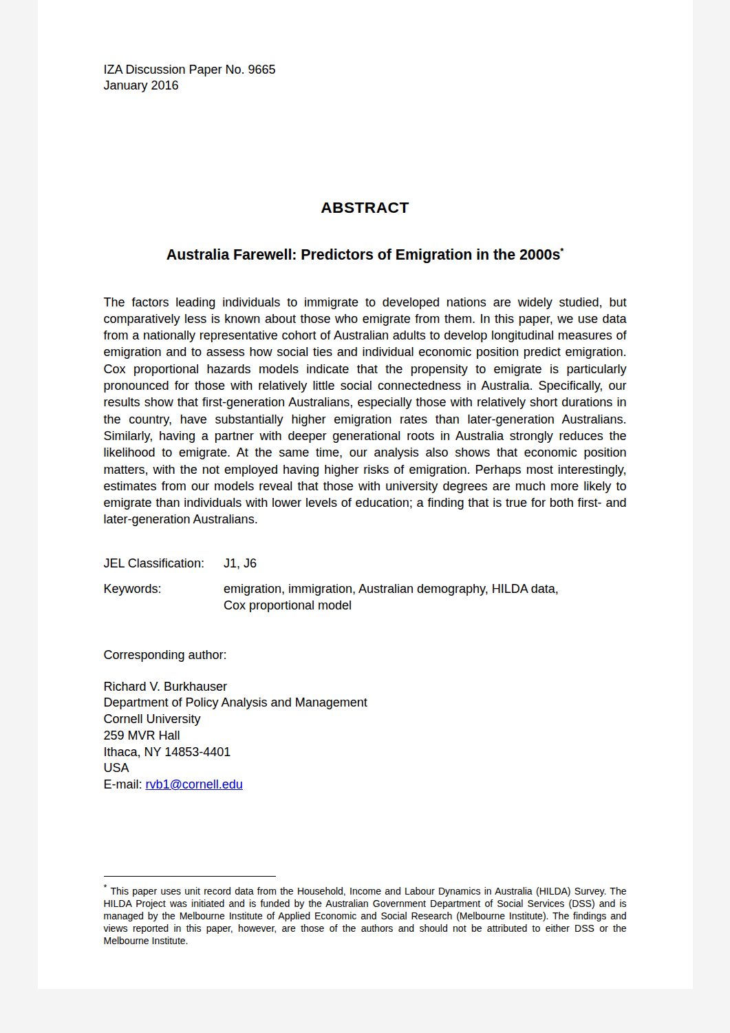IZA Discussion Paper No. 9665
January 2016
ABSTRACT
Australia Farewell: Predictors of Emigration in the 2000s*
The factors leading individuals to immigrate to developed nations are widely studied, but comparatively less is known about those who emigrate from them. In this paper, we use data from a nationally representative cohort of Australian adults to develop longitudinal measures of emigration and to assess how social ties and individual economic position predict emigration. Cox proportional hazards models indicate that the propensity to emigrate is particularly pronounced for those with relatively little social connectedness in Australia. Specifically, our results show that first-generation Australians, especially those with relatively short durations in the country, have substantially higher emigration rates than later-generation Australians. Similarly, having a partner with deeper generational roots in Australia strongly reduces the likelihood to emigrate. At the same time, our analysis also shows that economic position matters, with the not employed having higher risks of emigration. Perhaps most interestingly, estimates from our models reveal that those with university degrees are much more likely to emigrate than individuals with lower levels of education; a finding that is true for both first- and later-generation Australians.
| JEL Classification: | | J1, J6 |
| Keywords: | | emigration, immigration, Australian demography, HILDA data, Cox proportional model |
Corresponding author:
Richard V. Burkhauser
Department of Policy Analysis and Management
Cornell University
259 MVR Hall
Ithaca, NY 14853-4401
USA
E-mail: rvb1@cornell.edu
* This paper uses unit record data from the Household, Income and Labour Dynamics in Australia (HILDA) Survey. The HILDA Project was initiated and is funded by the Australian Government Department of Social Services (DSS) and is managed by the Melbourne Institute of Applied Economic and Social Research (Melbourne Institute). The findings and views reported in this paper, however, are those of the authors and should not be attributed to either DSS or the Melbourne Institute.